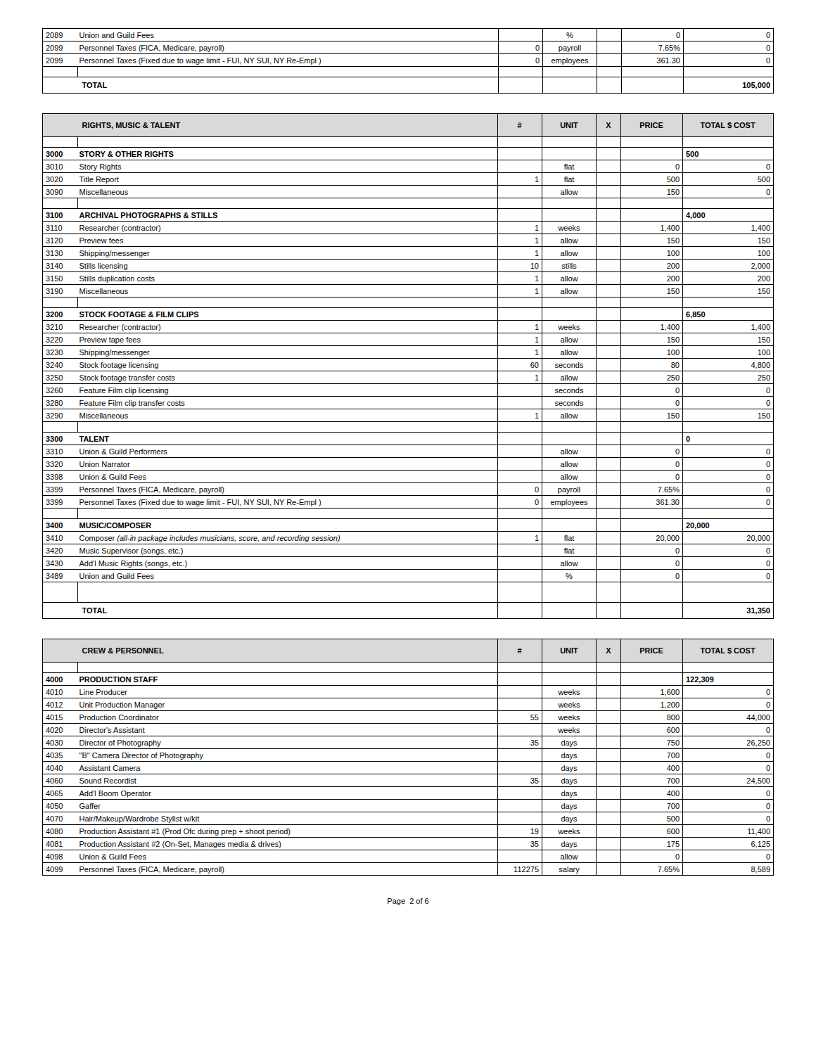| 2089 | Union and Guild Fees | | % | | 0 | 0 |
| 2099 | Personnel Taxes (FICA, Medicare, payroll) | 0 | payroll | | 7.65% | 0 |
| 2099 | Personnel Taxes (Fixed due to wage limit - FUI, NY SUI, NY Re-Empl ) | 0 | employees | | 361.30 | 0 |
| | TOTAL | | | | | 105,000 |
| | RIGHTS, MUSIC & TALENT | # | UNIT | X | PRICE | TOTAL $ COST |
| --- | --- | --- | --- | --- | --- | --- |
| 3000 | STORY & OTHER RIGHTS | | | | | 500 |
| 3010 | Story Rights | | flat | | 0 | 0 |
| 3020 | Title Report | 1 | flat | | 500 | 500 |
| 3090 | Miscellaneous | | allow | | 150 | 0 |
| 3100 | ARCHIVAL PHOTOGRAPHS & STILLS | | | | | 4,000 |
| 3110 | Researcher (contractor) | 1 | weeks | | 1,400 | 1,400 |
| 3120 | Preview fees | 1 | allow | | 150 | 150 |
| 3130 | Shipping/messenger | 1 | allow | | 100 | 100 |
| 3140 | Stills licensing | 10 | stills | | 200 | 2,000 |
| 3150 | Stills duplication costs | 1 | allow | | 200 | 200 |
| 3190 | Miscellaneous | 1 | allow | | 150 | 150 |
| 3200 | STOCK FOOTAGE & FILM CLIPS | | | | | 6,850 |
| 3210 | Researcher (contractor) | 1 | weeks | | 1,400 | 1,400 |
| 3220 | Preview tape fees | 1 | allow | | 150 | 150 |
| 3230 | Shipping/messenger | 1 | allow | | 100 | 100 |
| 3240 | Stock footage licensing | 60 | seconds | | 80 | 4,800 |
| 3250 | Stock footage transfer costs | 1 | allow | | 250 | 250 |
| 3260 | Feature Film clip licensing | | seconds | | 0 | 0 |
| 3280 | Feature Film clip transfer costs | | seconds | | 0 | 0 |
| 3290 | Miscellaneous | 1 | allow | | 150 | 150 |
| 3300 | TALENT | | | | | 0 |
| 3310 | Union & Guild Performers | | allow | | 0 | 0 |
| 3320 | Union Narrator | | allow | | 0 | 0 |
| 3398 | Union & Guild Fees | | allow | | 0 | 0 |
| 3399 | Personnel Taxes (FICA, Medicare, payroll) | 0 | payroll | | 7.65% | 0 |
| 3399 | Personnel Taxes (Fixed due to wage limit - FUI, NY SUI, NY Re-Empl ) | 0 | employees | | 361.30 | 0 |
| 3400 | MUSIC/COMPOSER | | | | | 20,000 |
| 3410 | Composer (all-in package includes musicians, score, and recording session) | 1 | flat | | 20,000 | 20,000 |
| 3420 | Music Supervisor (songs, etc.) | | flat | | 0 | 0 |
| 3430 | Add'l Music Rights (songs, etc.) | | allow | | 0 | 0 |
| 3489 | Union and Guild Fees | | % | | 0 | 0 |
| | TOTAL | | | | | 31,350 |
| | CREW & PERSONNEL | # | UNIT | X | PRICE | TOTAL $ COST |
| --- | --- | --- | --- | --- | --- | --- |
| 4000 | PRODUCTION STAFF | | | | | 122,309 |
| 4010 | Line Producer | | weeks | | 1,600 | 0 |
| 4012 | Unit Production Manager | | weeks | | 1,200 | 0 |
| 4015 | Production Coordinator | 55 | weeks | | 800 | 44,000 |
| 4020 | Director's Assistant | | weeks | | 600 | 0 |
| 4030 | Director of Photography | 35 | days | | 750 | 26,250 |
| 4035 | "B" Camera Director of Photography | | days | | 700 | 0 |
| 4040 | Assistant Camera | | days | | 400 | 0 |
| 4060 | Sound Recordist | 35 | days | | 700 | 24,500 |
| 4065 | Add'l Boom Operator | | days | | 400 | 0 |
| 4050 | Gaffer | | days | | 700 | 0 |
| 4070 | Hair/Makeup/Wardrobe Stylist w/kit | | days | | 500 | 0 |
| 4080 | Production Assistant #1 (Prod Ofc during prep + shoot period) | 19 | weeks | | 600 | 11,400 |
| 4081 | Production Assistant #2 (On-Set, Manages media & drives) | 35 | days | | 175 | 6,125 |
| 4098 | Union & Guild Fees | | allow | | 0 | 0 |
| 4099 | Personnel Taxes (FICA, Medicare, payroll) | 112275 | salary | | 7.65% | 8,589 |
Page 2 of 6